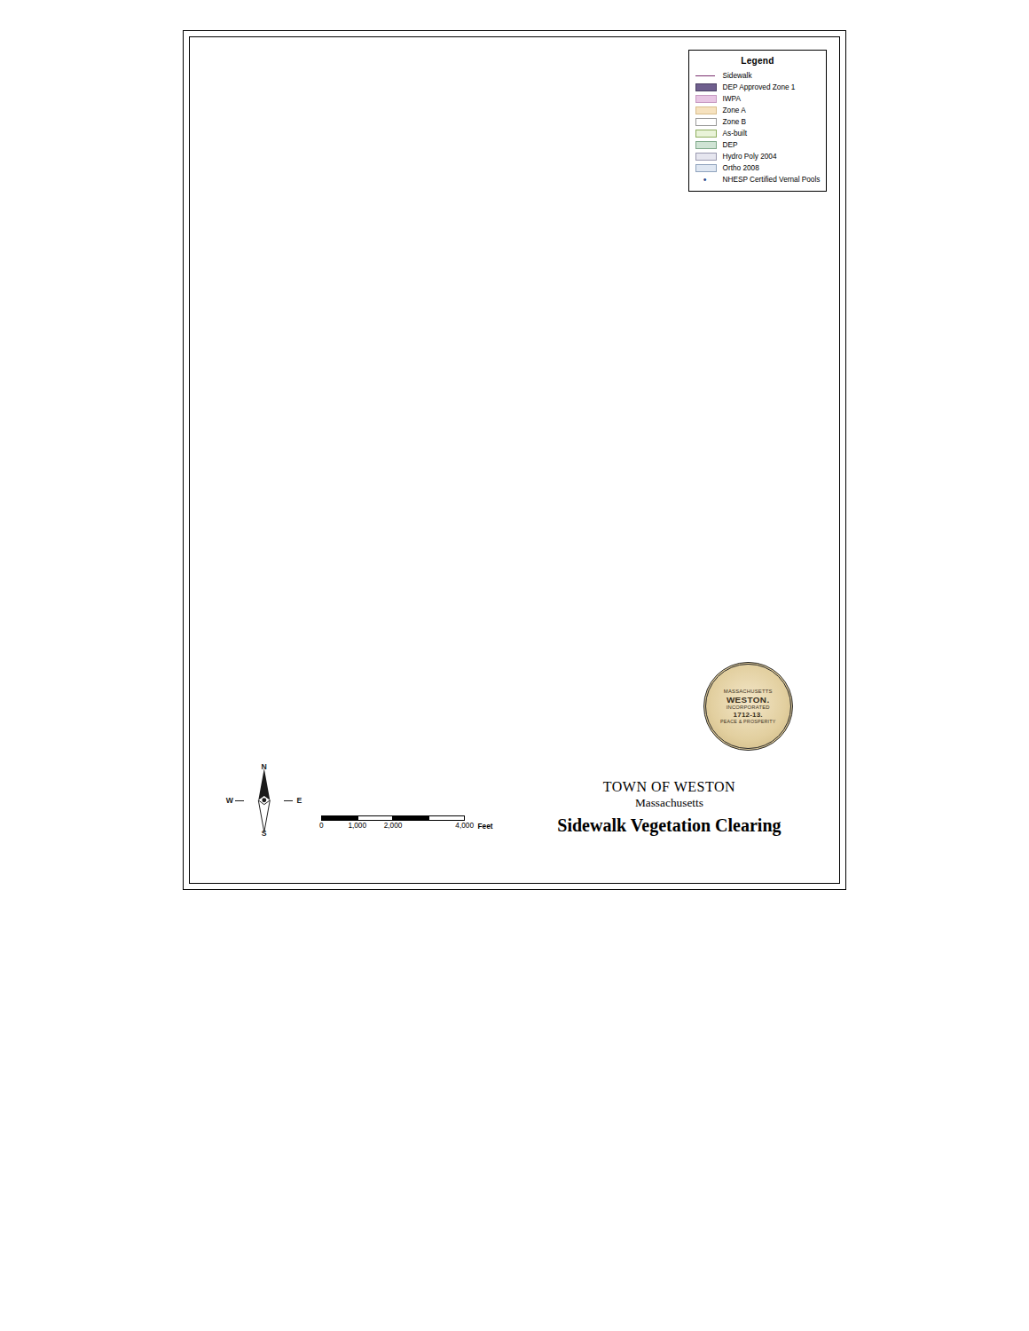Legend
| | Sidewalk |
| | DEP Approved Zone 1 |
| | IWPA |
| | Zone A |
| | Zone B |
| | As-built |
| | DEP |
| | Hydro Poly 2004 |
| | Ortho 2008 |
| • | NHESP Certified Vernal Pools |
Massachusetts
WESTON.
Incorporated
1712-13.
Peace & Prosperity
TOWN OF WESTON
Massachusetts
Sidewalk Vegetation Clearing
N S W E
0 1,000 2,000 4,000 Feet
W:\Projects\Conservation\Vegetation Clearing.mxd